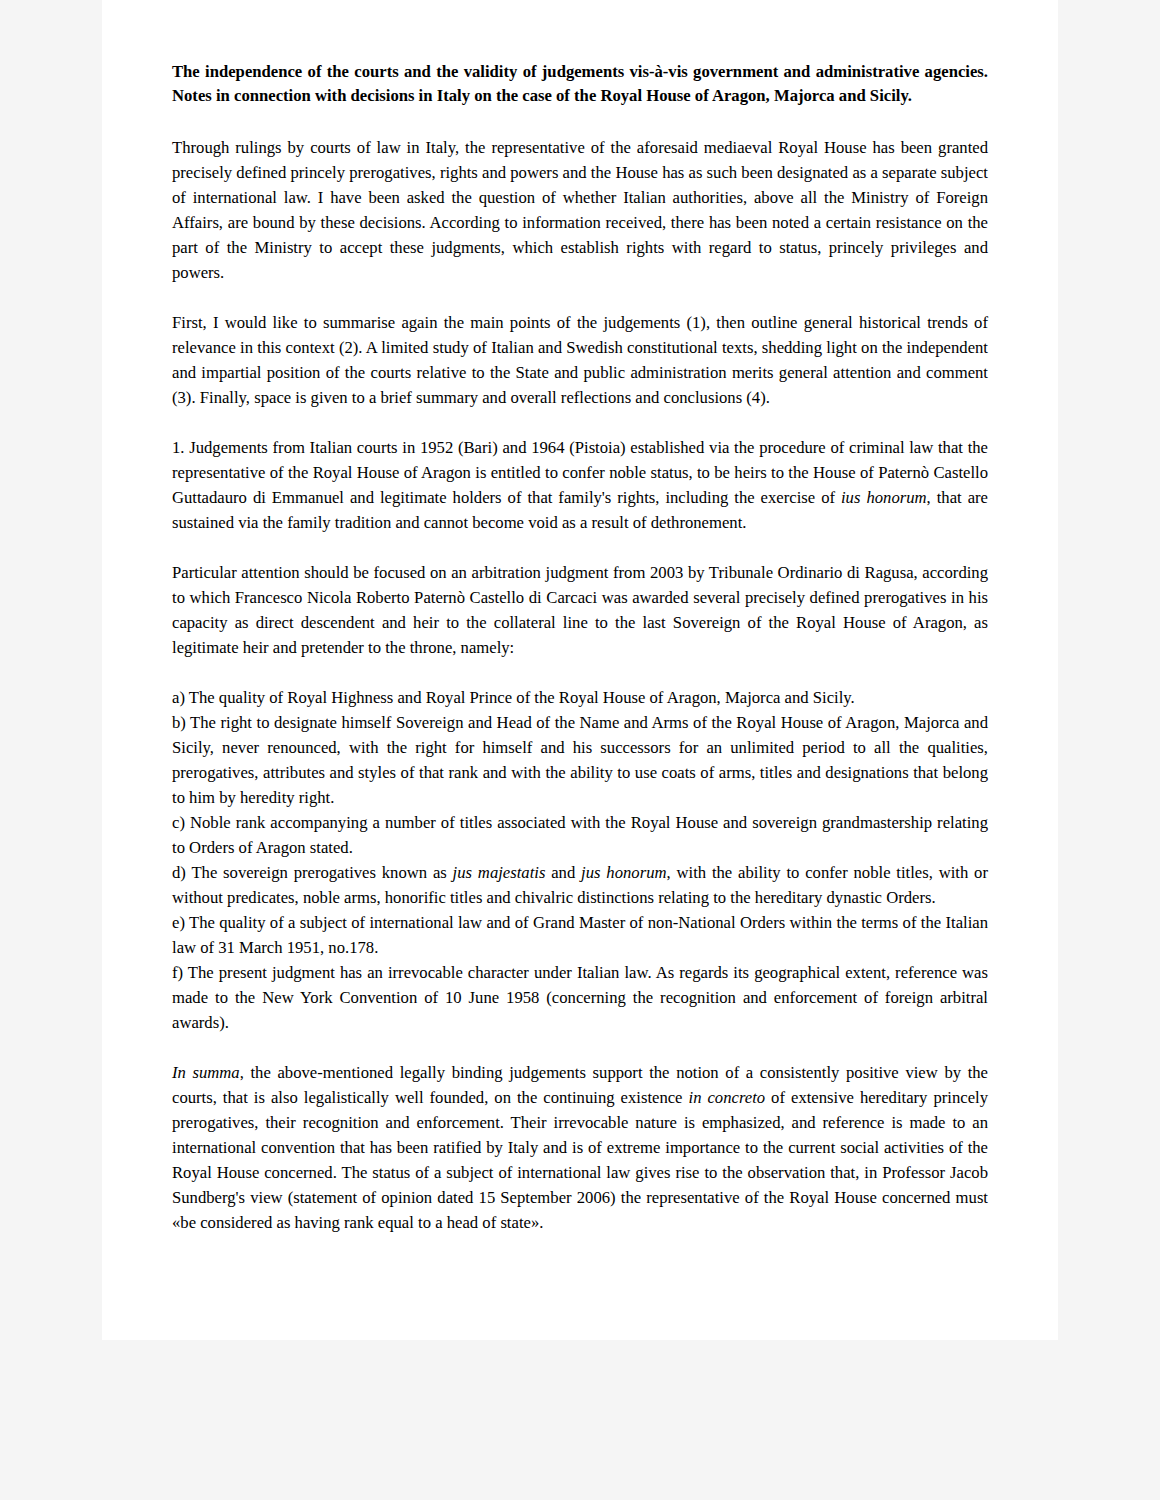The independence of the courts and the validity of judgements vis-à-vis government and administrative agencies. Notes in connection with decisions in Italy on the case of the Royal House of Aragon, Majorca and Sicily.
Through rulings by courts of law in Italy, the representative of the aforesaid mediaeval Royal House has been granted precisely defined princely prerogatives, rights and powers and the House has as such been designated as a separate subject of international law. I have been asked the question of whether Italian authorities, above all the Ministry of Foreign Affairs, are bound by these decisions. According to information received, there has been noted a certain resistance on the part of the Ministry to accept these judgments, which establish rights with regard to status, princely privileges and powers.
First, I would like to summarise again the main points of the judgements (1), then outline general historical trends of relevance in this context (2). A limited study of Italian and Swedish constitutional texts, shedding light on the independent and impartial position of the courts relative to the State and public administration merits general attention and comment (3). Finally, space is given to a brief summary and overall reflections and conclusions (4).
1. Judgements from Italian courts in 1952 (Bari) and 1964 (Pistoia) established via the procedure of criminal law that the representative of the Royal House of Aragon is entitled to confer noble status, to be heirs to the House of Paternò Castello Guttadauro di Emmanuel and legitimate holders of that family's rights, including the exercise of ius honorum, that are sustained via the family tradition and cannot become void as a result of dethronement.
Particular attention should be focused on an arbitration judgment from 2003 by Tribunale Ordinario di Ragusa, according to which Francesco Nicola Roberto Paternò Castello di Carcaci was awarded several precisely defined prerogatives in his capacity as direct descendent and heir to the collateral line to the last Sovereign of the Royal House of Aragon, as legitimate heir and pretender to the throne, namely:
a) The quality of Royal Highness and Royal Prince of the Royal House of Aragon, Majorca and Sicily.
b) The right to designate himself Sovereign and Head of the Name and Arms of the Royal House of Aragon, Majorca and Sicily, never renounced, with the right for himself and his successors for an unlimited period to all the qualities, prerogatives, attributes and styles of that rank and with the ability to use coats of arms, titles and designations that belong to him by heredity right.
c) Noble rank accompanying a number of titles associated with the Royal House and sovereign grandmastership relating to Orders of Aragon stated.
d) The sovereign prerogatives known as jus majestatis and jus honorum, with the ability to confer noble titles, with or without predicates, noble arms, honorific titles and chivalric distinctions relating to the hereditary dynastic Orders.
e) The quality of a subject of international law and of Grand Master of non-National Orders within the terms of the Italian law of 31 March 1951, no.178.
f) The present judgment has an irrevocable character under Italian law. As regards its geographical extent, reference was made to the New York Convention of 10 June 1958 (concerning the recognition and enforcement of foreign arbitral awards).
In summa, the above-mentioned legally binding judgements support the notion of a consistently positive view by the courts, that is also legalistically well founded, on the continuing existence in concreto of extensive hereditary princely prerogatives, their recognition and enforcement. Their irrevocable nature is emphasized, and reference is made to an international convention that has been ratified by Italy and is of extreme importance to the current social activities of the Royal House concerned. The status of a subject of international law gives rise to the observation that, in Professor Jacob Sundberg's view (statement of opinion dated 15 September 2006) the representative of the Royal House concerned must «be considered as having rank equal to a head of state».